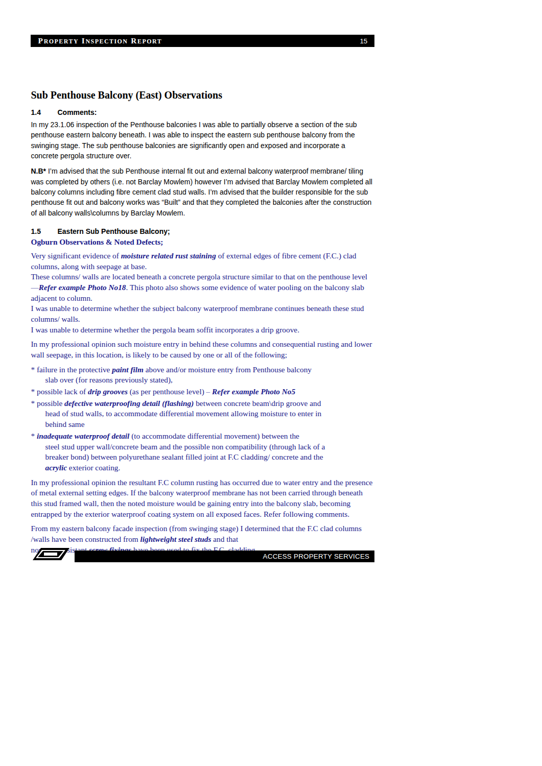PROPERTY INSPECTION REPORT
15
Sub Penthouse Balcony (East) Observations
1.4 Comments:
In my 23.1.06 inspection of the Penthouse balconies I was able to partially observe a section of the sub penthouse eastern balcony beneath. I was able to inspect the eastern sub penthouse balcony from the swinging stage. The sub penthouse balconies are significantly open and exposed and incorporate a concrete pergola structure over.
N.B* I’m advised that the sub Penthouse internal fit out and external balcony waterproof membrane/ tiling was completed by others (i.e. not Barclay Mowlem) however I’m advised that Barclay Mowlem completed all balcony columns including fibre cement clad stud walls. I’m advised that the builder responsible for the sub penthouse fit out and balcony works was “Built” and that they completed the balconies after the construction of all balcony walls\columns by Barclay Mowlem.
1.5 Eastern Sub Penthouse Balcony;
Ogburn Observations & Noted Defects;
Very significant evidence of moisture related rust staining of external edges of fibre cement (F.C.) clad columns, along with seepage at base.
These columns/ walls are located beneath a concrete pergola structure similar to that on the penthouse level—Refer example Photo No18. This photo also shows some evidence of water pooling on the balcony slab adjacent to column.
I was unable to determine whether the subject balcony waterproof membrane continues beneath these stud columns/ walls.
I was unable to determine whether the pergola beam soffit incorporates a drip groove.
In my professional opinion such moisture entry in behind these columns and consequential rusting and lower wall seepage, in this location, is likely to be caused by one or all of the following;
* failure in the protective paint film above and/or moisture entry from Penthouse balcony slab over (for reasons previously stated),
* possible lack of drip grooves (as per penthouse level) – Refer example Photo No5
* possible defective waterproofing detail (flashing) between concrete beam\drip groove and head of stud walls, to accommodate differential movement allowing moisture to enter in behind same
* inadequate waterproof detail (to accommodate differential movement) between the steel stud upper wall/concrete beam and the possible non compatibility (through lack of a breaker bond) between polyurethane sealant filled joint at F.C cladding/ concrete and the acrylic exterior coating.
In my professional opinion the resultant F.C column rusting has occurred due to water entry and the presence of metal external setting edges. If the balcony waterproof membrane has not been carried through beneath this stud framed wall, then the noted moisture would be gaining entry into the balcony slab, becoming entrapped by the exterior waterproof coating system on all exposed faces. Refer following comments.
From my eastern balcony facade inspection (from swinging stage) I determined that the F.C clad columns /walls have been constructed from lightweight steel studs and that
non- rust resistant screw fixings have been used to fix the F.C. cladding.
ACCESS PROPERTY SERVICES